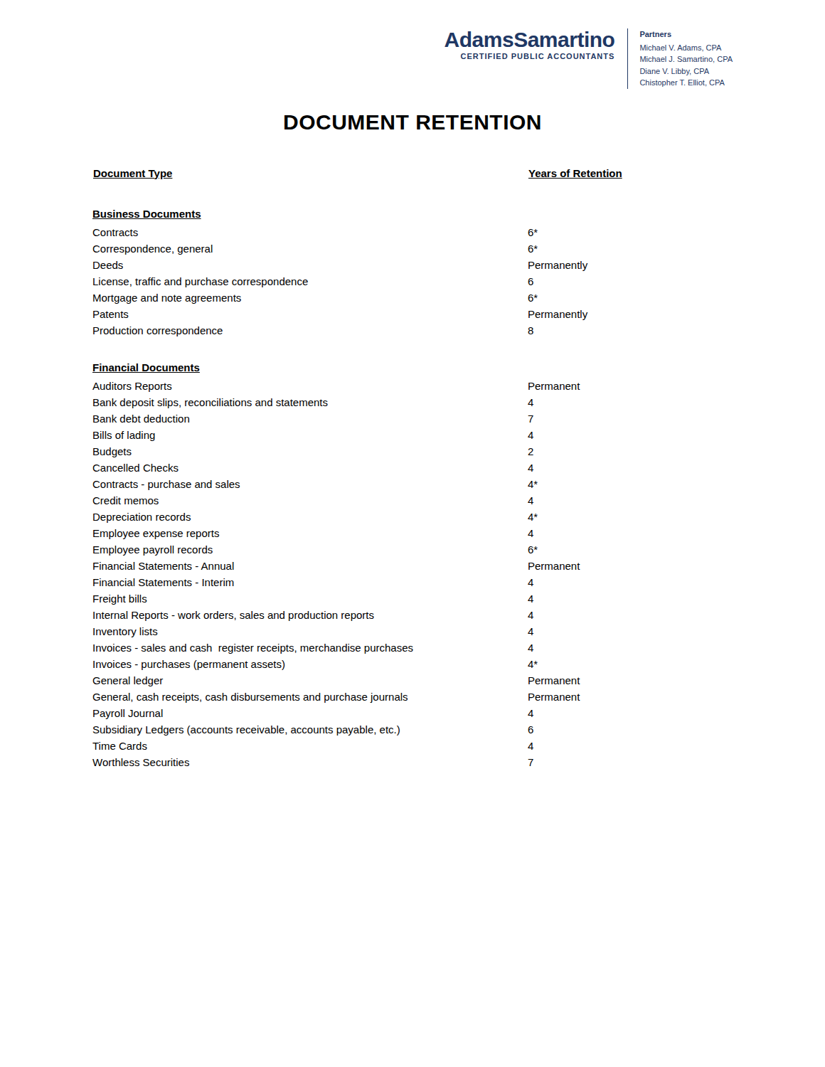Adams Samartino
CERTIFIED PUBLIC ACCOUNTANTS
Partners
Michael V. Adams, CPA
Michael J. Samartino, CPA
Diane V. Libby, CPA
Chistopher T. Elliot, CPA
DOCUMENT RETENTION
| Document Type | Years of Retention |
| --- | --- |
| Business Documents | |
| Contracts | 6* |
| Correspondence, general | 6* |
| Deeds | Permanently |
| License, traffic and purchase correspondence | 6 |
| Mortgage and note agreements | 6* |
| Patents | Permanently |
| Production correspondence | 8 |
| Financial Documents | |
| Auditors Reports | Permanent |
| Bank deposit slips, reconciliations and statements | 4 |
| Bank debt deduction | 7 |
| Bills of lading | 4 |
| Budgets | 2 |
| Cancelled Checks | 4 |
| Contracts - purchase and sales | 4* |
| Credit memos | 4 |
| Depreciation records | 4* |
| Employee expense reports | 4 |
| Employee payroll records | 6* |
| Financial Statements - Annual | Permanent |
| Financial Statements - Interim | 4 |
| Freight bills | 4 |
| Internal Reports - work orders, sales and production reports | 4 |
| Inventory lists | 4 |
| Invoices - sales and cash register receipts, merchandise purchases | 4 |
| Invoices - purchases (permanent assets) | 4* |
| General ledger | Permanent |
| General, cash receipts, cash disbursements and purchase journals | Permanent |
| Payroll Journal | 4 |
| Subsidiary Ledgers (accounts receivable, accounts payable, etc.) | 6 |
| Time Cards | 4 |
| Worthless Securities | 7 |